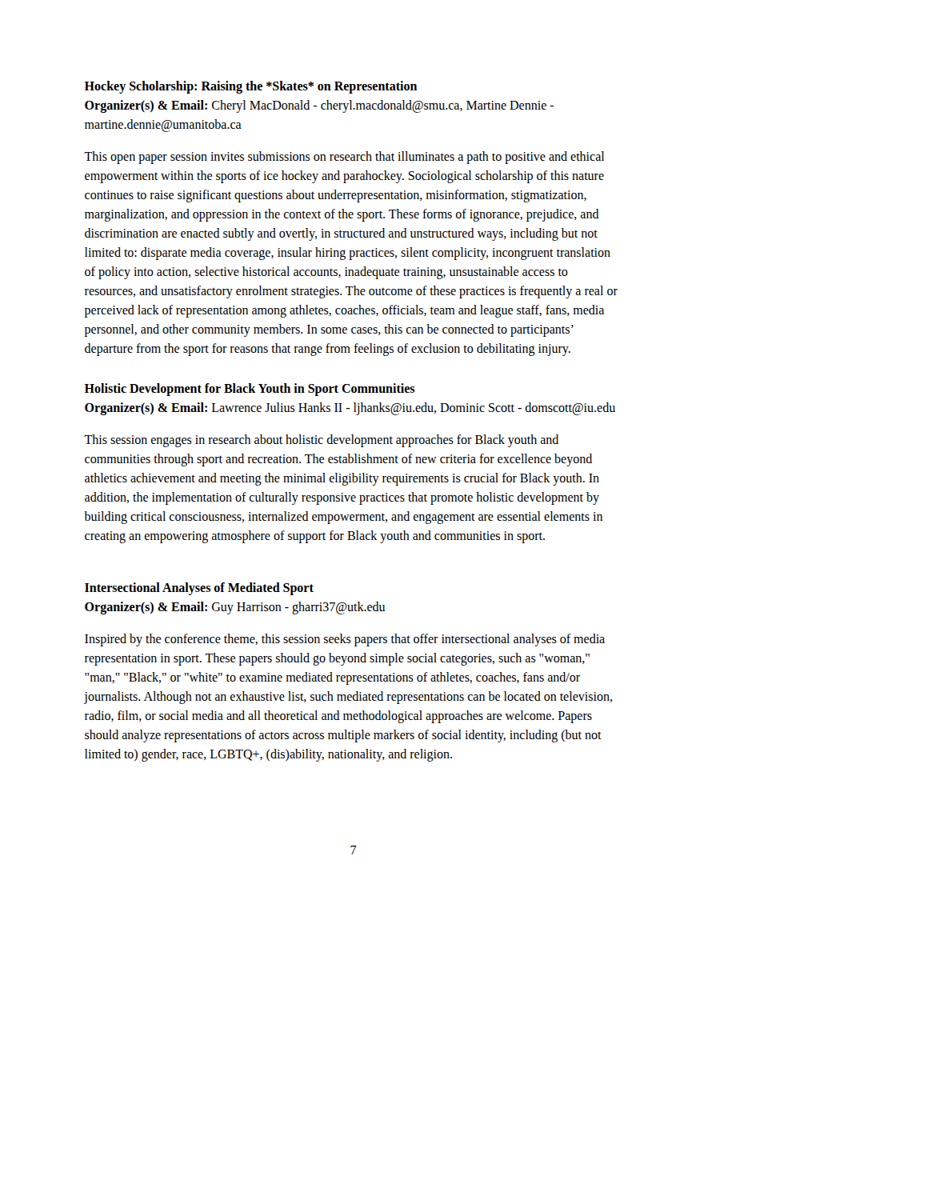Hockey Scholarship: Raising the *Skates* on Representation
Organizer(s) & Email: Cheryl MacDonald - cheryl.macdonald@smu.ca, Martine Dennie - martine.dennie@umanitoba.ca
This open paper session invites submissions on research that illuminates a path to positive and ethical empowerment within the sports of ice hockey and parahockey. Sociological scholarship of this nature continues to raise significant questions about underrepresentation, misinformation, stigmatization, marginalization, and oppression in the context of the sport. These forms of ignorance, prejudice, and discrimination are enacted subtly and overtly, in structured and unstructured ways, including but not limited to: disparate media coverage, insular hiring practices, silent complicity, incongruent translation of policy into action, selective historical accounts, inadequate training, unsustainable access to resources, and unsatisfactory enrolment strategies. The outcome of these practices is frequently a real or perceived lack of representation among athletes, coaches, officials, team and league staff, fans, media personnel, and other community members. In some cases, this can be connected to participants’ departure from the sport for reasons that range from feelings of exclusion to debilitating injury.
Holistic Development for Black Youth in Sport Communities
Organizer(s) & Email: Lawrence Julius Hanks II - ljhanks@iu.edu, Dominic Scott - domscott@iu.edu
This session engages in research about holistic development approaches for Black youth and communities through sport and recreation. The establishment of new criteria for excellence beyond athletics achievement and meeting the minimal eligibility requirements is crucial for Black youth. In addition, the implementation of culturally responsive practices that promote holistic development by building critical consciousness, internalized empowerment, and engagement are essential elements in creating an empowering atmosphere of support for Black youth and communities in sport.
Intersectional Analyses of Mediated Sport
Organizer(s) & Email: Guy Harrison - gharri37@utk.edu
Inspired by the conference theme, this session seeks papers that offer intersectional analyses of media representation in sport. These papers should go beyond simple social categories, such as "woman," "man," "Black," or "white" to examine mediated representations of athletes, coaches, fans and/or journalists. Although not an exhaustive list, such mediated representations can be located on television, radio, film, or social media and all theoretical and methodological approaches are welcome. Papers should analyze representations of actors across multiple markers of social identity, including (but not limited to) gender, race, LGBTQ+, (dis)ability, nationality, and religion.
7